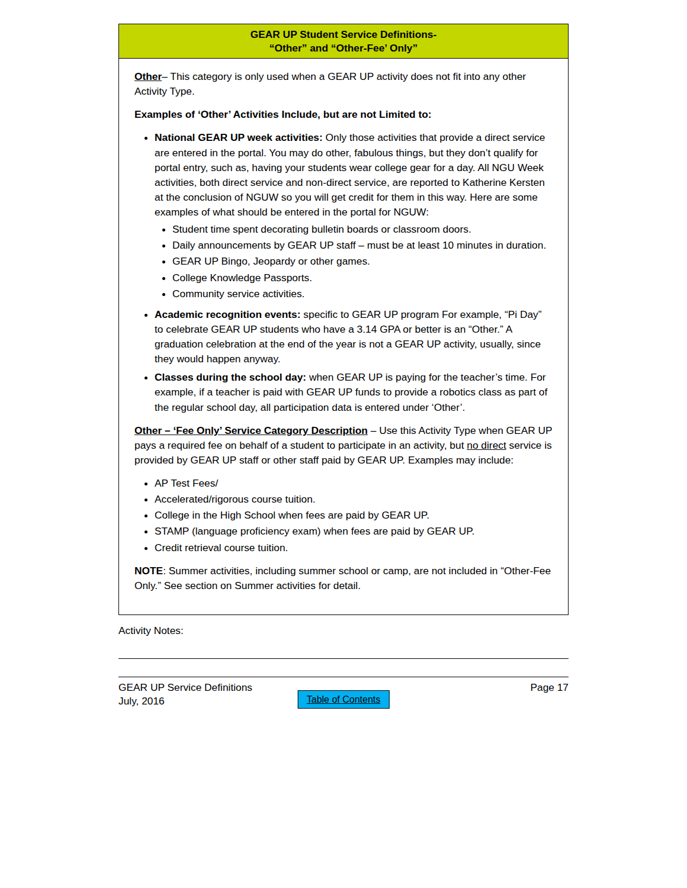GEAR UP Student Service Definitions-
“Other” and “Other-Fee’ Only”
Other– This category is only used when a GEAR UP activity does not fit into any other Activity Type.
Examples of ‘Other’ Activities Include, but are not Limited to:
National GEAR UP week activities: Only those activities that provide a direct service are entered in the portal. You may do other, fabulous things, but they don’t qualify for portal entry, such as, having your students wear college gear for a day. All NGU Week activities, both direct service and non-direct service, are reported to Katherine Kersten at the conclusion of NGUW so you will get credit for them in this way. Here are some examples of what should be entered in the portal for NGUW:
Student time spent decorating bulletin boards or classroom doors.
Daily announcements by GEAR UP staff – must be at least 10 minutes in duration.
GEAR UP Bingo, Jeopardy or other games.
College Knowledge Passports.
Community service activities.
Academic recognition events: specific to GEAR UP program For example, “Pi Day” to celebrate GEAR UP students who have a 3.14 GPA or better is an “Other.” A graduation celebration at the end of the year is not a GEAR UP activity, usually, since they would happen anyway.
Classes during the school day: when GEAR UP is paying for the teacher’s time. For example, if a teacher is paid with GEAR UP funds to provide a robotics class as part of the regular school day, all participation data is entered under ‘Other’.
Other – ‘Fee Only’ Service Category Description – Use this Activity Type when GEAR UP pays a required fee on behalf of a student to participate in an activity, but no direct service is provided by GEAR UP staff or other staff paid by GEAR UP. Examples may include:
AP Test Fees/
Accelerated/rigorous course tuition.
College in the High School when fees are paid by GEAR UP.
STAMP (language proficiency exam) when fees are paid by GEAR UP.
Credit retrieval course tuition.
NOTE: Summer activities, including summer school or camp, are not included in “Other-Fee Only.” See section on Summer activities for detail.
Activity Notes:
GEAR UP Service Definitions
July, 2016
Page 17
Table of Contents